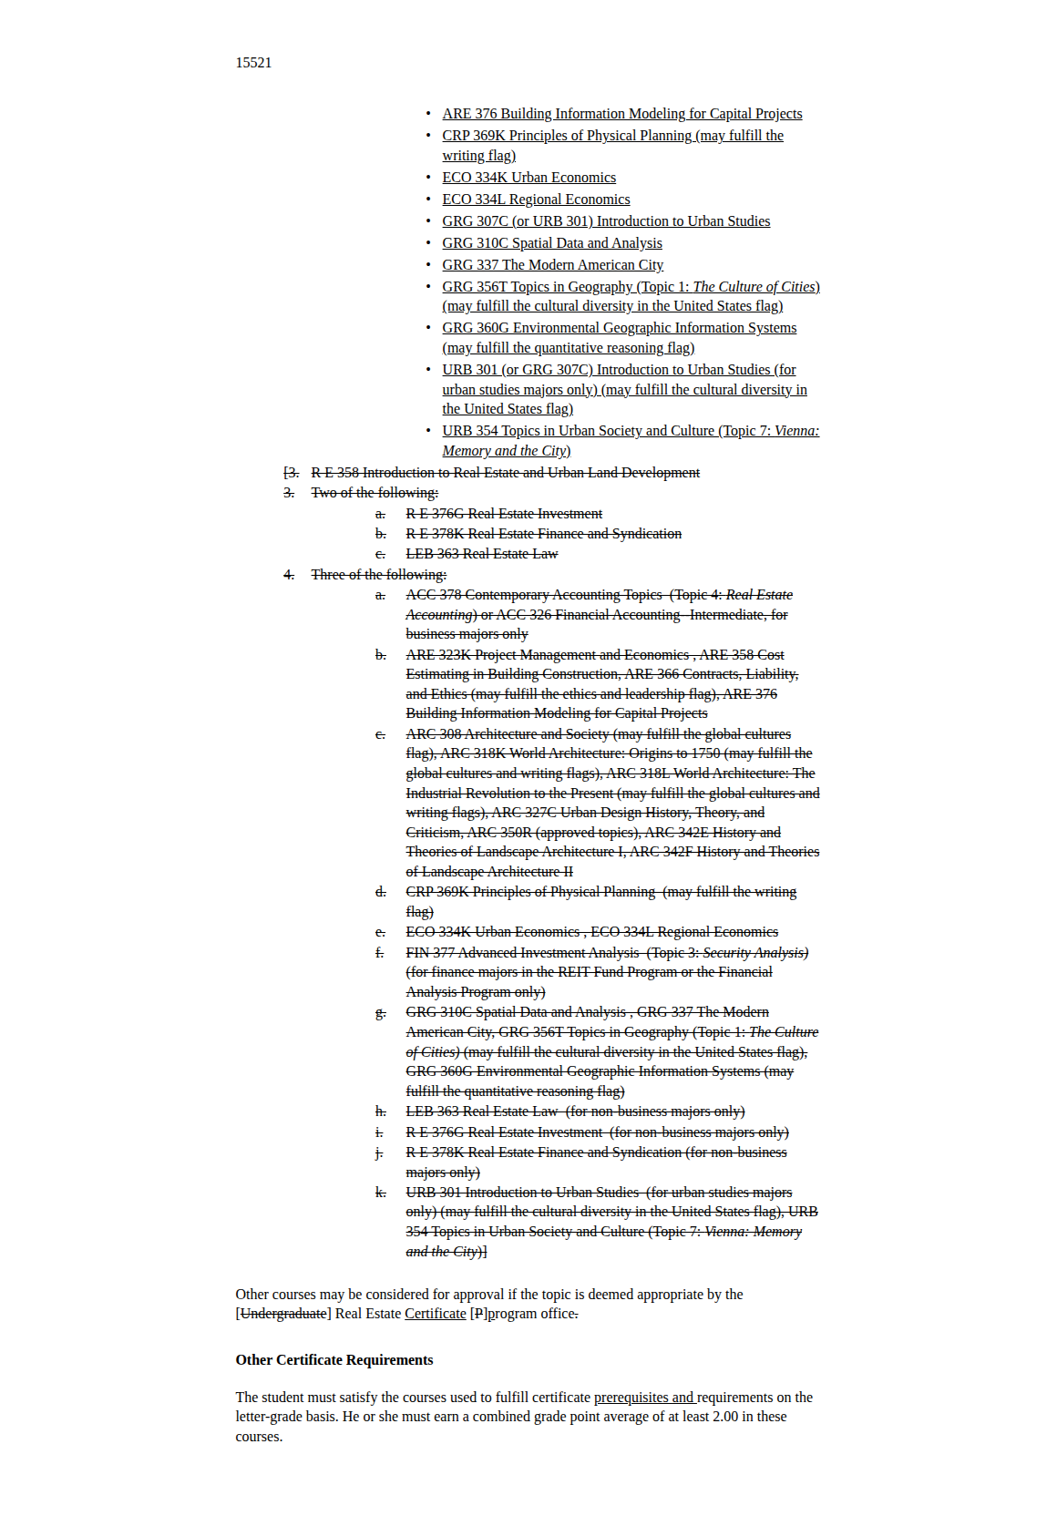15521
ARE 376 Building Information Modeling for Capital Projects
CRP 369K Principles of Physical Planning (may fulfill the writing flag)
ECO 334K Urban Economics
ECO 334L Regional Economics
GRG 307C (or URB 301) Introduction to Urban Studies
GRG 310C Spatial Data and Analysis
GRG 337 The Modern American City
GRG 356T Topics in Geography (Topic 1: The Culture of Cities) (may fulfill the cultural diversity in the United States flag)
GRG 360G Environmental Geographic Information Systems (may fulfill the quantitative reasoning flag)
URB 301 (or GRG 307C) Introduction to Urban Studies (for urban studies majors only) (may fulfill the cultural diversity in the United States flag)
URB 354 Topics in Urban Society and Culture (Topic 7: Vienna: Memory and the City)
[3.
R E 358 Introduction to Real Estate and Urban Land Development
3.
Two of the following:
a.
R E 376G Real Estate Investment
b.
R E 378K Real Estate Finance and Syndication
c.
LEB 363 Real Estate Law
4.
Three of the following:
a.
ACC 378 Contemporary Accounting Topics (Topic 4: Real Estate Accounting) or ACC 326 Financial Accounting--Intermediate, for business majors only
b.
ARE 323K Project Management and Economics , ARE 358 Cost Estimating in Building Construction, ARE 366 Contracts, Liability, and Ethics (may fulfill the ethics and leadership flag), ARE 376 Building Information Modeling for Capital Projects
c.
ARC 308 Architecture and Society (may fulfill the global cultures flag), ARC 318K World Architecture: Origins to 1750 (may fulfill the global cultures and writing flags), ARC 318L World Architecture: The Industrial Revolution to the Present (may fulfill the global cultures and writing flags), ARC 327C Urban Design History, Theory, and Criticism, ARC 350R (approved topics), ARC 342E History and Theories of Landscape Architecture I, ARC 342F History and Theories of Landscape Architecture II
d.
CRP 369K Principles of Physical Planning (may fulfill the writing flag)
e.
ECO 334K Urban Economics , ECO 334L Regional Economics
f.
FIN 377 Advanced Investment Analysis (Topic 3: Security Analysis) (for finance majors in the REIT Fund Program or the Financial Analysis Program only)
g.
GRG 310C Spatial Data and Analysis , GRG 337 The Modern American City, GRG 356T Topics in Geography (Topic 1: The Culture of Cities) (may fulfill the cultural diversity in the United States flag), GRG 360G Environmental Geographic Information Systems (may fulfill the quantitative reasoning flag)
h.
LEB 363 Real Estate Law (for non-business majors only)
i.
R E 376G Real Estate Investment (for non-business majors only)
j.
R E 378K Real Estate Finance and Syndication (for non-business majors only)
k.
URB 301 Introduction to Urban Studies (for urban studies majors only) (may fulfill the cultural diversity in the United States flag), URB 354 Topics in Urban Society and Culture (Topic 7: Vienna: Memory and the City)]
Other courses may be considered for approval if the topic is deemed appropriate by the [Undergraduate] Real Estate Certificate [P]program office.
Other Certificate Requirements
The student must satisfy the courses used to fulfill certificate prerequisites and requirements on the letter-grade basis. He or she must earn a combined grade point average of at least 2.00 in these courses.